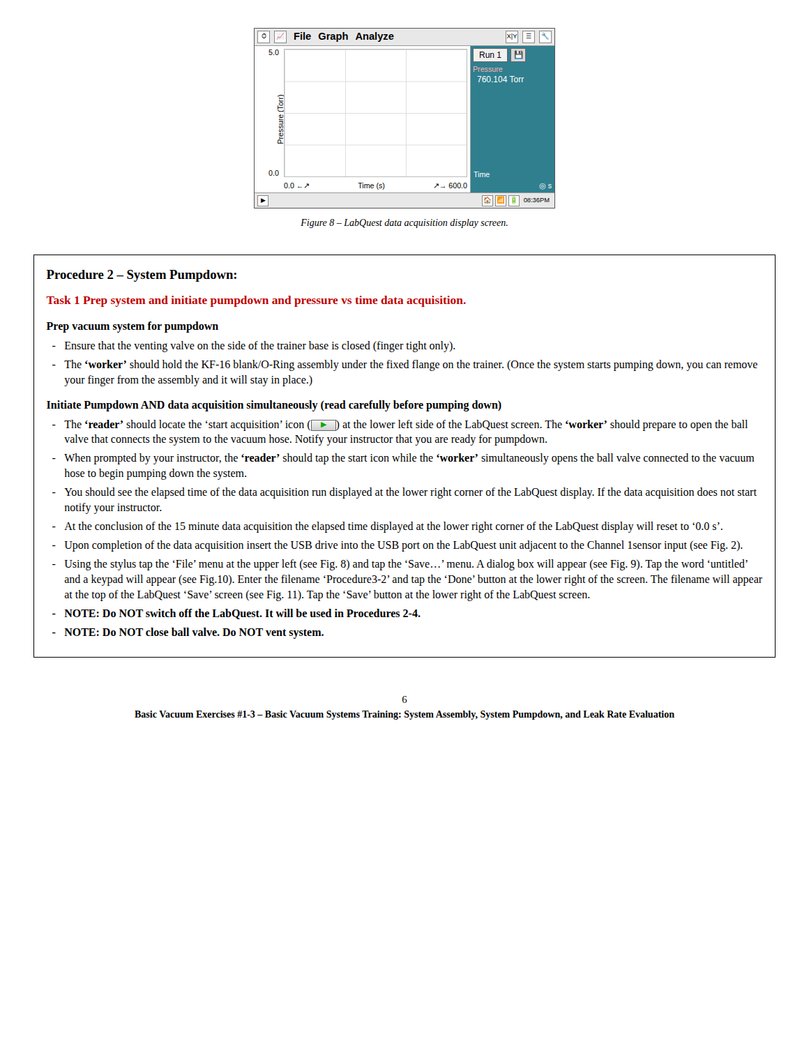⏱ 📈 File Graph Analyze X|Y ☰ 🔧
5.0
Pressure (Torr)
0.0
0.0 ←↗ Time (s) ↗→ 600.0
Run 1 💾
Pressure
760.104 Torr
Time
◎ s
▶ 🏠📶🔋 08:36PM
Figure 8 – LabQuest data acquisition display screen.
Procedure 2 – System Pumpdown:
Task 1 Prep system and initiate pumpdown and pressure vs time data acquisition.
Prep vacuum system for pumpdown
Ensure that the venting valve on the side of the trainer base is closed (finger tight only).
The ‘worker’ should hold the KF-16 blank/O-Ring assembly under the fixed flange on the trainer. (Once the system starts pumping down, you can remove your finger from the assembly and it will stay in place.)
Initiate Pumpdown AND data acquisition simultaneously (read carefully before pumping down)
The ‘reader’ should locate the ‘start acquisition’ icon (▶) at the lower left side of the LabQuest screen. The ‘worker’ should prepare to open the ball valve that connects the system to the vacuum hose. Notify your instructor that you are ready for pumpdown.
When prompted by your instructor, the ‘reader’ should tap the start icon while the ‘worker’ simultaneously opens the ball valve connected to the vacuum hose to begin pumping down the system.
You should see the elapsed time of the data acquisition run displayed at the lower right corner of the LabQuest display. If the data acquisition does not start notify your instructor.
At the conclusion of the 15 minute data acquisition the elapsed time displayed at the lower right corner of the LabQuest display will reset to ‘0.0 s’.
Upon completion of the data acquisition insert the USB drive into the USB port on the LabQuest unit adjacent to the Channel 1sensor input (see Fig. 2).
Using the stylus tap the ‘File’ menu at the upper left (see Fig. 8) and tap the ‘Save…’ menu. A dialog box will appear (see Fig. 9). Tap the word ‘untitled’ and a keypad will appear (see Fig.10). Enter the filename ‘Procedure3-2’ and tap the ‘Done’ button at the lower right of the screen. The filename will appear at the top of the LabQuest ‘Save’ screen (see Fig. 11). Tap the ‘Save’ button at the lower right of the LabQuest screen.
NOTE: Do NOT switch off the LabQuest. It will be used in Procedures 2-4.
NOTE: Do NOT close ball valve. Do NOT vent system.
6
Basic Vacuum Exercises #1-3 – Basic Vacuum Systems Training: System Assembly, System Pumpdown, and Leak Rate Evaluation